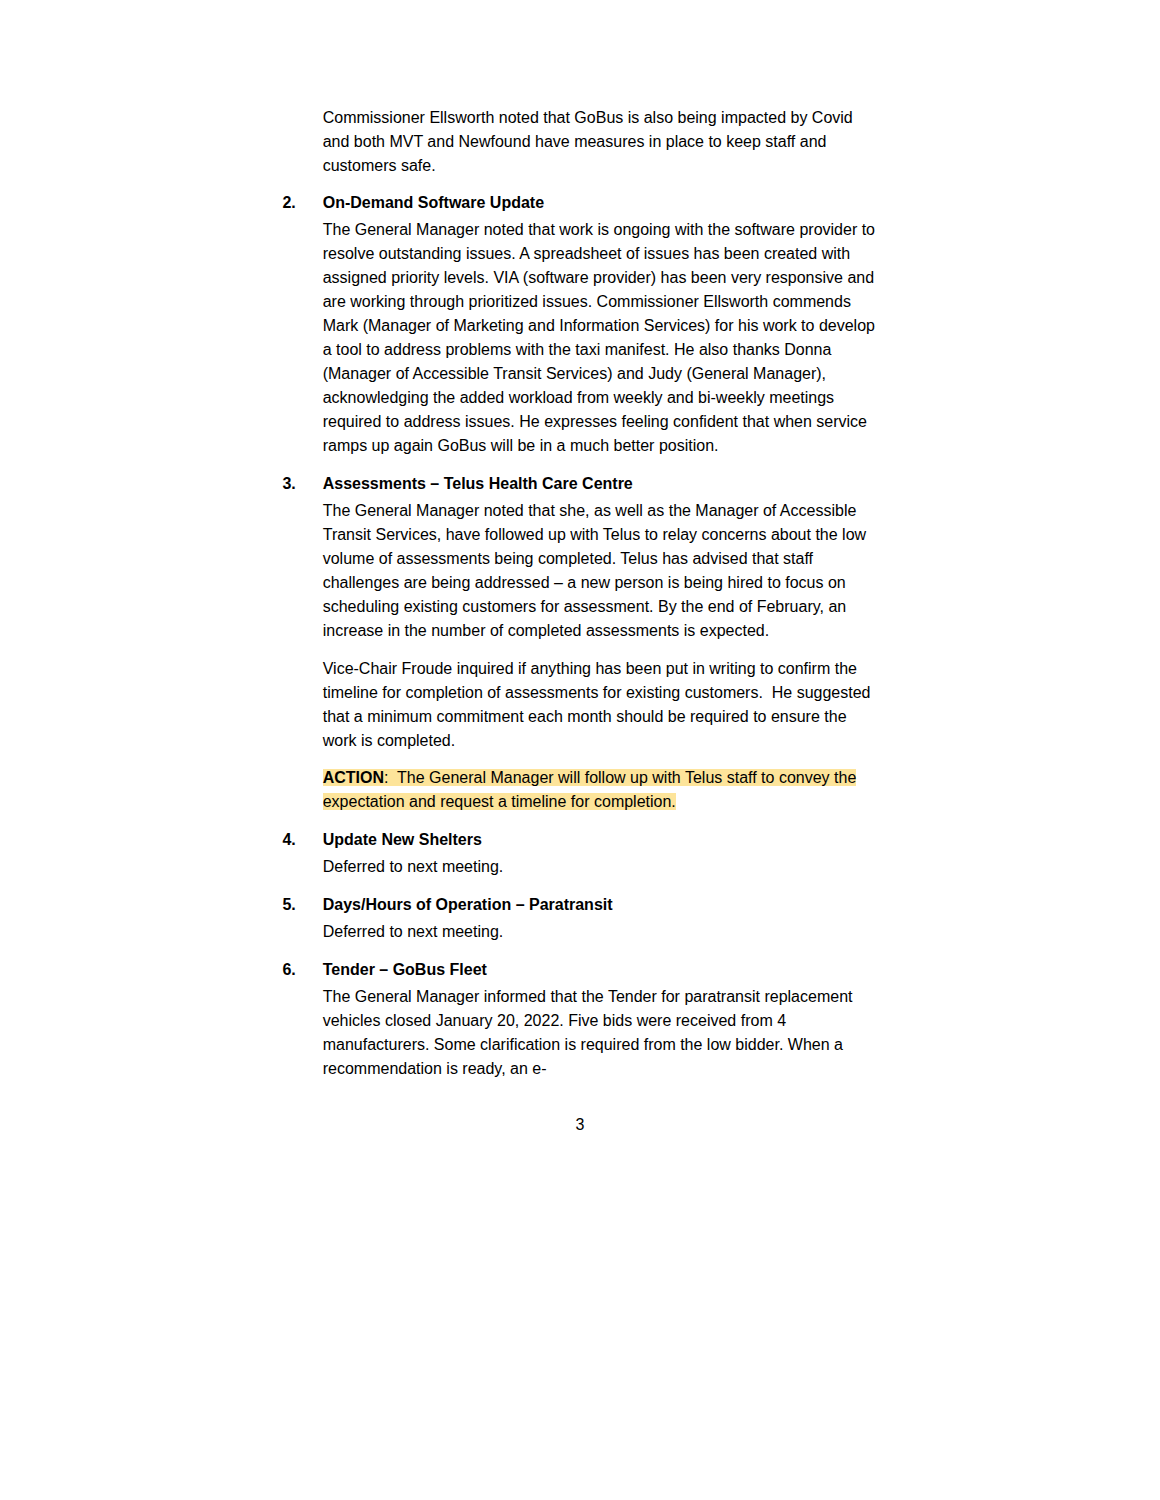Commissioner Ellsworth noted that GoBus is also being impacted by Covid and both MVT and Newfound have measures in place to keep staff and customers safe.
2. On-Demand Software Update
The General Manager noted that work is ongoing with the software provider to resolve outstanding issues. A spreadsheet of issues has been created with assigned priority levels. VIA (software provider) has been very responsive and are working through prioritized issues. Commissioner Ellsworth commends Mark (Manager of Marketing and Information Services) for his work to develop a tool to address problems with the taxi manifest. He also thanks Donna (Manager of Accessible Transit Services) and Judy (General Manager), acknowledging the added workload from weekly and bi-weekly meetings required to address issues. He expresses feeling confident that when service ramps up again GoBus will be in a much better position.
3. Assessments – Telus Health Care Centre
The General Manager noted that she, as well as the Manager of Accessible Transit Services, have followed up with Telus to relay concerns about the low volume of assessments being completed. Telus has advised that staff challenges are being addressed – a new person is being hired to focus on scheduling existing customers for assessment. By the end of February, an increase in the number of completed assessments is expected.
Vice-Chair Froude inquired if anything has been put in writing to confirm the timeline for completion of assessments for existing customers. He suggested that a minimum commitment each month should be required to ensure the work is completed.
ACTION: The General Manager will follow up with Telus staff to convey the expectation and request a timeline for completion.
4. Update New Shelters
Deferred to next meeting.
5. Days/Hours of Operation – Paratransit
Deferred to next meeting.
6. Tender – GoBus Fleet
The General Manager informed that the Tender for paratransit replacement vehicles closed January 20, 2022. Five bids were received from 4 manufacturers. Some clarification is required from the low bidder. When a recommendation is ready, an e-
3